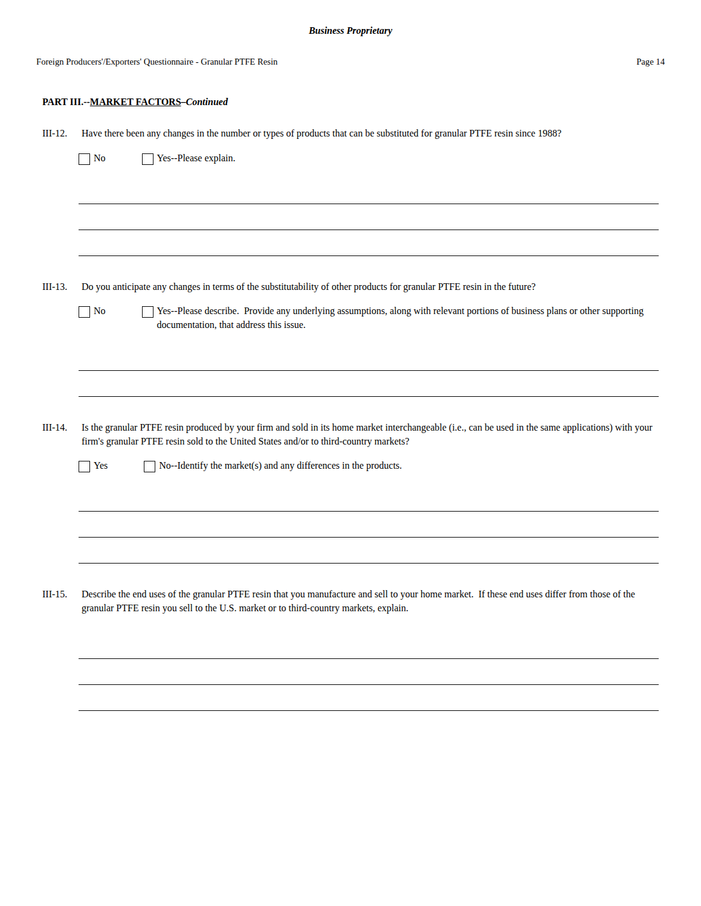Business Proprietary
Foreign Producers'/Exporters' Questionnaire - Granular PTFE Resin
Page 14
PART III.--MARKET FACTORS–Continued
III-12.
Have there been any changes in the number or types of products that can be substituted for granular PTFE resin since 1988?
No Yes--Please explain.
III-13.
Do you anticipate any changes in terms of the substitutability of other products for granular PTFE resin in the future?
No
Yes--Please describe. Provide any underlying assumptions, along with relevant portions of business plans or other supporting documentation, that address this issue.
III-14.
Is the granular PTFE resin produced by your firm and sold in its home market interchangeable (i.e., can be used in the same applications) with your firm's granular PTFE resin sold to the United States and/or to third-country markets?
Yes No--Identify the market(s) and any differences in the products.
III-15.
Describe the end uses of the granular PTFE resin that you manufacture and sell to your home market. If these end uses differ from those of the granular PTFE resin you sell to the U.S. market or to third-country markets, explain.